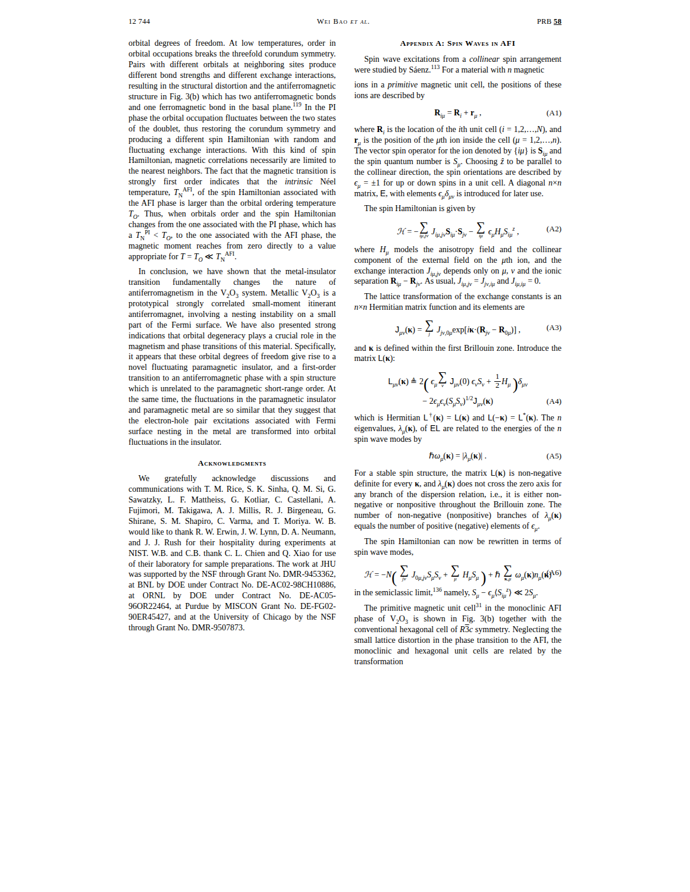12 744 Wei Bao et al. PRB 58
orbital degrees of freedom. At low temperatures, order in orbital occupations breaks the threefold corundum symmetry. Pairs with different orbitals at neighboring sites produce different bond strengths and different exchange interactions, resulting in the structural distortion and the antiferromagnetic structure in Fig. 3(b) which has two antiferromagnetic bonds and one ferromagnetic bond in the basal plane.119 In the PI phase the orbital occupation fluctuates between the two states of the doublet, thus restoring the corundum symmetry and producing a different spin Hamiltonian with random and fluctuating exchange interactions. With this kind of spin Hamiltonian, magnetic correlations necessarily are limited to the nearest neighbors. The fact that the magnetic transition is strongly first order indicates that the intrinsic Néel temperature, TNAFI, of the spin Hamiltonian associated with the AFI phase is larger than the orbital ordering temperature TO. Thus, when orbitals order and the spin Hamiltonian changes from the one associated with the PI phase, which has a TNPI < TO, to the one associated with the AFI phase, the magnetic moment reaches from zero directly to a value appropriate for T = TO ≪ TNAFI.
In conclusion, we have shown that the metal-insulator transition fundamentally changes the nature of antiferromagnetism in the V2O3 system. Metallic V2O3 is a prototypical strongly correlated small-moment itinerant antiferromagnet, involving a nesting instability on a small part of the Fermi surface. We have also presented strong indications that orbital degeneracy plays a crucial role in the magnetism and phase transitions of this material. Specifically, it appears that these orbital degrees of freedom give rise to a novel fluctuating paramagnetic insulator, and a first-order transition to an antiferromagnetic phase with a spin structure which is unrelated to the paramagnetic short-range order. At the same time, the fluctuations in the paramagnetic insulator and paramagnetic metal are so similar that they suggest that the electron-hole pair excitations associated with Fermi surface nesting in the metal are transformed into orbital fluctuations in the insulator.
Acknowledgments
We gratefully acknowledge discussions and communications with T. M. Rice, S. K. Sinha, Q. M. Si, G. Sawatzky, L. F. Mattheiss, G. Kotliar, C. Castellani, A. Fujimori, M. Takigawa, A. J. Millis, R. J. Birgeneau, G. Shirane, S. M. Shapiro, C. Varma, and T. Moriya. W. B. would like to thank R. W. Erwin, J. W. Lynn, D. A. Neumann, and J. J. Rush for their hospitality during experiments at NIST. W.B. and C.B. thank C. L. Chien and Q. Xiao for use of their laboratory for sample preparations. The work at JHU was supported by the NSF through Grant No. DMR-9453362, at BNL by DOE under Contract No. DE-AC02-98CH10886, at ORNL by DOE under Contract No. DE-AC05-96OR22464, at Purdue by MISCON Grant No. DE-FG02-90ER45427, and at the University of Chicago by the NSF through Grant No. DMR-9507873.
Appendix A: Spin Waves in AFI
Spin wave excitations from a collinear spin arrangement were studied by Sáenz.113 For a material with n magnetic
ions in a primitive magnetic unit cell, the positions of these ions are described by
Riμ = Ri + rμ , (A1)
where Ri is the location of the ith unit cell (i = 1,2,…,N), and rμ is the position of the μth ion inside the cell (μ = 1,2,…,n). The vector spin operator for the ion denoted by {iμ} is Siμ and the spin quantum number is Sμ. Choosing ẑ to be parallel to the collinear direction, the spin orientations are described by ϵμ = ±1 for up or down spins in a unit cell. A diagonal n×n matrix, E, with elements ϵμδμν is introduced for later use.
The spin Hamiltonian is given by
ℋ = −∑iμ,jν Jiμ,jνSiμ·Sjν − ∑iμ ϵμHμSiμz , (A2)
where Hμ models the anisotropy field and the collinear component of the external field on the μth ion, and the exchange interaction Jiμ,jν depends only on μ, ν and the ionic separation Riμ − Rjν. As usual, Jiμ,jν = Jjν,iμ and Jiμ,iμ = 0.
The lattice transformation of the exchange constants is an n×n Hermitian matrix function and its elements are
Jμν(κ) = ∑j Jjν,0μexp[iκ·(Rjν − R0μ)] , (A3)
and κ is defined within the first Brillouin zone. Introduce the matrix L(κ):
Lμν(κ) ≜ 2( ϵμ∑ν Jμν(0) ϵνSν + 12 Hμ ) δμν
− 2ϵμϵν(SμSν)1/2Jμν(κ) (A4)
which is Hermitian L†(κ) = L(κ) and L(−κ) = L*(κ). The n eigenvalues, λμ(κ), of EL are related to the energies of the n spin wave modes by
ℏωμ(κ) = |λμ(κ)| . (A5)
For a stable spin structure, the matrix L(κ) is non-negative definite for every κ, and λμ(κ) does not cross the zero axis for any branch of the dispersion relation, i.e., it is either non-negative or nonpositive throughout the Brillouin zone. The number of non-negative (nonpositive) branches of λμ(κ) equals the number of positive (negative) elements of ϵμ.
The spin Hamiltonian can now be rewritten in terms of spin wave modes,
ℋ = −N( ∑jν J0μ,jνSμSν + ∑μ HμSμ ) + ℏ ∑κ,μ ωμ(κ)nμ(κ) (A6)
in the semiclassic limit,136 namely, Sμ − ϵμ⟨Siμz⟩ ≪ 2Sμ.
The primitive magnetic unit cell31 in the monoclinic AFI phase of V2O3 is shown in Fig. 3(b) together with the conventional hexagonal cell of R 3 c symmetry. Neglecting the small lattice distortion in the phase transition to the AFI, the monoclinic and hexagonal unit cells are related by the transformation